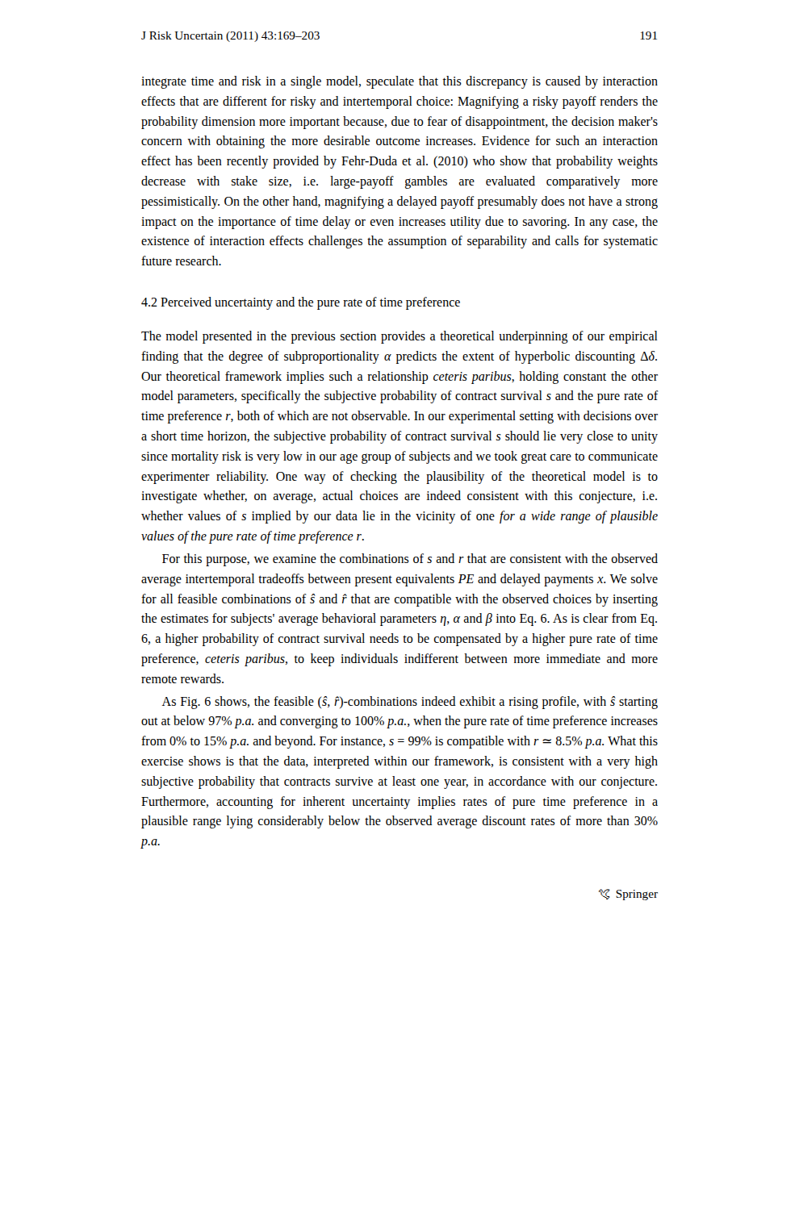J Risk Uncertain (2011) 43:169–203 191
integrate time and risk in a single model, speculate that this discrepancy is caused by interaction effects that are different for risky and intertemporal choice: Magnifying a risky payoff renders the probability dimension more important because, due to fear of disappointment, the decision maker's concern with obtaining the more desirable outcome increases. Evidence for such an interaction effect has been recently provided by Fehr-Duda et al. (2010) who show that probability weights decrease with stake size, i.e. large-payoff gambles are evaluated comparatively more pessimistically. On the other hand, magnifying a delayed payoff presumably does not have a strong impact on the importance of time delay or even increases utility due to savoring. In any case, the existence of interaction effects challenges the assumption of separability and calls for systematic future research.
4.2 Perceived uncertainty and the pure rate of time preference
The model presented in the previous section provides a theoretical underpinning of our empirical finding that the degree of subproportionality α predicts the extent of hyperbolic discounting Δδ. Our theoretical framework implies such a relationship ceteris paribus, holding constant the other model parameters, specifically the subjective probability of contract survival s and the pure rate of time preference r, both of which are not observable. In our experimental setting with decisions over a short time horizon, the subjective probability of contract survival s should lie very close to unity since mortality risk is very low in our age group of subjects and we took great care to communicate experimenter reliability. One way of checking the plausibility of the theoretical model is to investigate whether, on average, actual choices are indeed consistent with this conjecture, i.e. whether values of s implied by our data lie in the vicinity of one for a wide range of plausible values of the pure rate of time preference r.
For this purpose, we examine the combinations of s and r that are consistent with the observed average intertemporal tradeoffs between present equivalents PE and delayed payments x. We solve for all feasible combinations of ŝ and r̂ that are compatible with the observed choices by inserting the estimates for subjects' average behavioral parameters η, α and β into Eq. 6. As is clear from Eq. 6, a higher probability of contract survival needs to be compensated by a higher pure rate of time preference, ceteris paribus, to keep individuals indifferent between more immediate and more remote rewards.
As Fig. 6 shows, the feasible (ŝ, r̂)-combinations indeed exhibit a rising profile, with ŝ starting out at below 97% p.a. and converging to 100% p.a., when the pure rate of time preference increases from 0% to 15% p.a. and beyond. For instance, s = 99% is compatible with r ≃ 8.5% p.a. What this exercise shows is that the data, interpreted within our framework, is consistent with a very high subjective probability that contracts survive at least one year, in accordance with our conjecture. Furthermore, accounting for inherent uncertainty implies rates of pure time preference in a plausible range lying considerably below the observed average discount rates of more than 30% p.a.
🕊 Springer